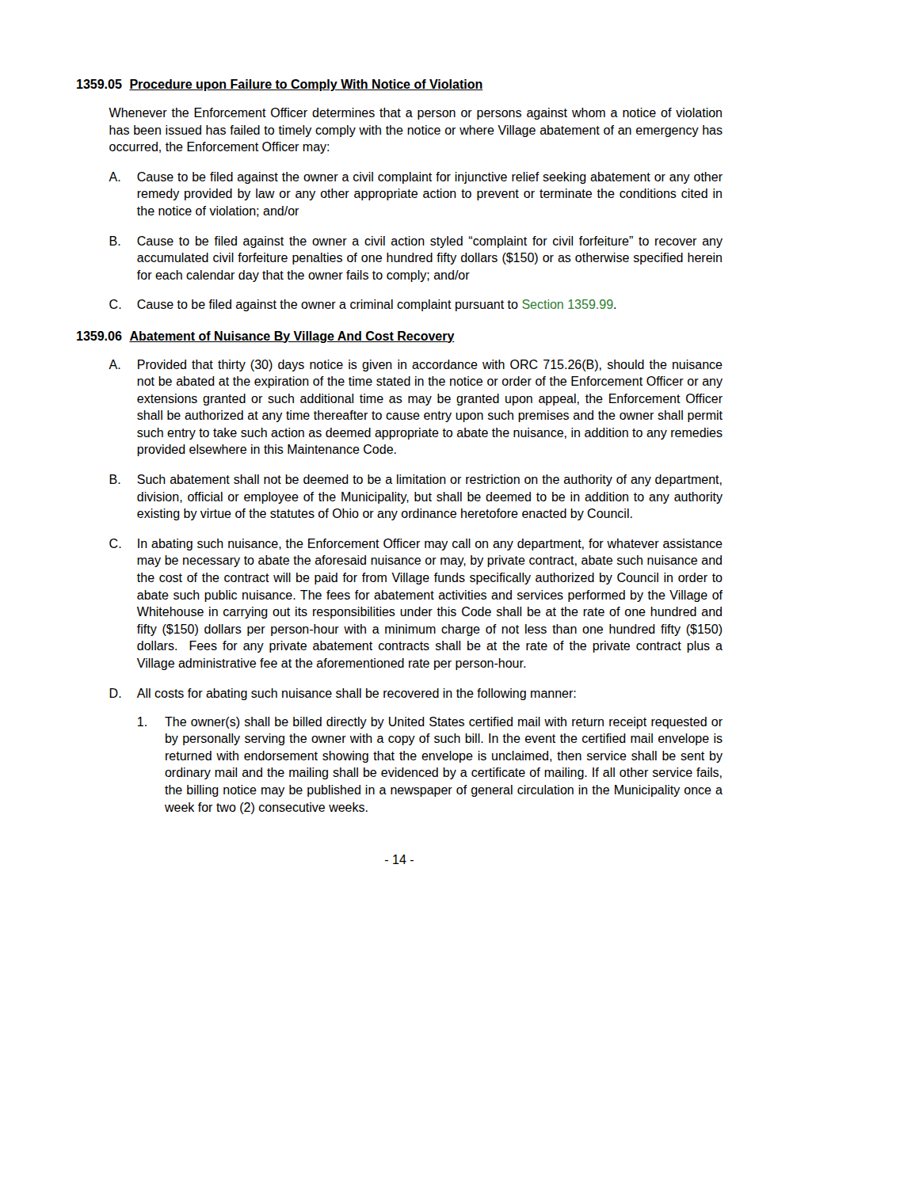1359.05 Procedure upon Failure to Comply With Notice of Violation
Whenever the Enforcement Officer determines that a person or persons against whom a notice of violation has been issued has failed to timely comply with the notice or where Village abatement of an emergency has occurred, the Enforcement Officer may:
A. Cause to be filed against the owner a civil complaint for injunctive relief seeking abatement or any other remedy provided by law or any other appropriate action to prevent or terminate the conditions cited in the notice of violation; and/or
B. Cause to be filed against the owner a civil action styled “complaint for civil forfeiture” to recover any accumulated civil forfeiture penalties of one hundred fifty dollars ($150) or as otherwise specified herein for each calendar day that the owner fails to comply; and/or
C. Cause to be filed against the owner a criminal complaint pursuant to Section 1359.99.
1359.06 Abatement of Nuisance By Village And Cost Recovery
A. Provided that thirty (30) days notice is given in accordance with ORC 715.26(B), should the nuisance not be abated at the expiration of the time stated in the notice or order of the Enforcement Officer or any extensions granted or such additional time as may be granted upon appeal, the Enforcement Officer shall be authorized at any time thereafter to cause entry upon such premises and the owner shall permit such entry to take such action as deemed appropriate to abate the nuisance, in addition to any remedies provided elsewhere in this Maintenance Code.
B. Such abatement shall not be deemed to be a limitation or restriction on the authority of any department, division, official or employee of the Municipality, but shall be deemed to be in addition to any authority existing by virtue of the statutes of Ohio or any ordinance heretofore enacted by Council.
C. In abating such nuisance, the Enforcement Officer may call on any department, for whatever assistance may be necessary to abate the aforesaid nuisance or may, by private contract, abate such nuisance and the cost of the contract will be paid for from Village funds specifically authorized by Council in order to abate such public nuisance. The fees for abatement activities and services performed by the Village of Whitehouse in carrying out its responsibilities under this Code shall be at the rate of one hundred and fifty ($150) dollars per person-hour with a minimum charge of not less than one hundred fifty ($150) dollars. Fees for any private abatement contracts shall be at the rate of the private contract plus a Village administrative fee at the aforementioned rate per person-hour.
D. All costs for abating such nuisance shall be recovered in the following manner:
1. The owner(s) shall be billed directly by United States certified mail with return receipt requested or by personally serving the owner with a copy of such bill. In the event the certified mail envelope is returned with endorsement showing that the envelope is unclaimed, then service shall be sent by ordinary mail and the mailing shall be evidenced by a certificate of mailing. If all other service fails, the billing notice may be published in a newspaper of general circulation in the Municipality once a week for two (2) consecutive weeks.
- 14 -